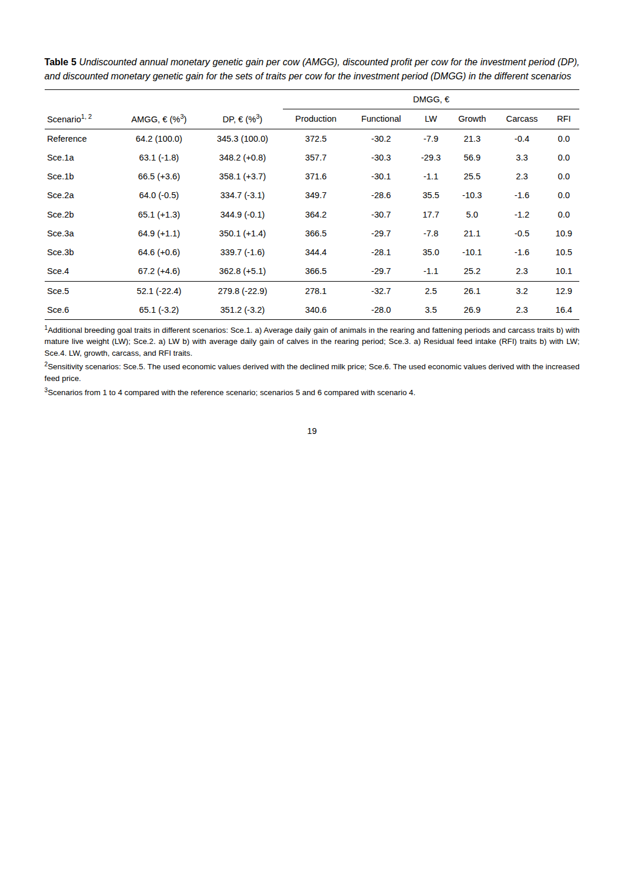Table 5 Undiscounted annual monetary genetic gain per cow (AMGG), discounted profit per cow for the investment period (DP), and discounted monetary genetic gain for the sets of traits per cow for the investment period (DMGG) in the different scenarios
| Scenario 1, 2 | AMGG, € (% 3 ) | DP, € (% 3 ) | DMGG, € |
| --- | --- | --- | --- |
| Production | Functional | LW | Growth | Carcass | RFI |
| Reference | 64.2 (100.0) | 345.3 (100.0) | 372.5 | -30.2 | -7.9 | 21.3 | -0.4 | 0.0 |
| Sce.1a | 63.1 (-1.8) | 348.2 (+0.8) | 357.7 | -30.3 | -29.3 | 56.9 | 3.3 | 0.0 |
| Sce.1b | 66.5 (+3.6) | 358.1 (+3.7) | 371.6 | -30.1 | -1.1 | 25.5 | 2.3 | 0.0 |
| Sce.2a | 64.0 (-0.5) | 334.7 (-3.1) | 349.7 | -28.6 | 35.5 | -10.3 | -1.6 | 0.0 |
| Sce.2b | 65.1 (+1.3) | 344.9 (-0.1) | 364.2 | -30.7 | 17.7 | 5.0 | -1.2 | 0.0 |
| Sce.3a | 64.9 (+1.1) | 350.1 (+1.4) | 366.5 | -29.7 | -7.8 | 21.1 | -0.5 | 10.9 |
| Sce.3b | 64.6 (+0.6) | 339.7 (-1.6) | 344.4 | -28.1 | 35.0 | -10.1 | -1.6 | 10.5 |
| Sce.4 | 67.2 (+4.6) | 362.8 (+5.1) | 366.5 | -29.7 | -1.1 | 25.2 | 2.3 | 10.1 |
| Sce.5 | 52.1 (-22.4) | 279.8 (-22.9) | 278.1 | -32.7 | 2.5 | 26.1 | 3.2 | 12.9 |
| Sce.6 | 65.1 (-3.2) | 351.2 (-3.2) | 340.6 | -28.0 | 3.5 | 26.9 | 2.3 | 16.4 |
1Additional breeding goal traits in different scenarios: Sce.1. a) Average daily gain of animals in the rearing and fattening periods and carcass traits b) with mature live weight (LW); Sce.2. a) LW b) with average daily gain of calves in the rearing period; Sce.3. a) Residual feed intake (RFI) traits b) with LW; Sce.4. LW, growth, carcass, and RFI traits.
2Sensitivity scenarios: Sce.5. The used economic values derived with the declined milk price; Sce.6. The used economic values derived with the increased feed price.
3Scenarios from 1 to 4 compared with the reference scenario; scenarios 5 and 6 compared with scenario 4.
19